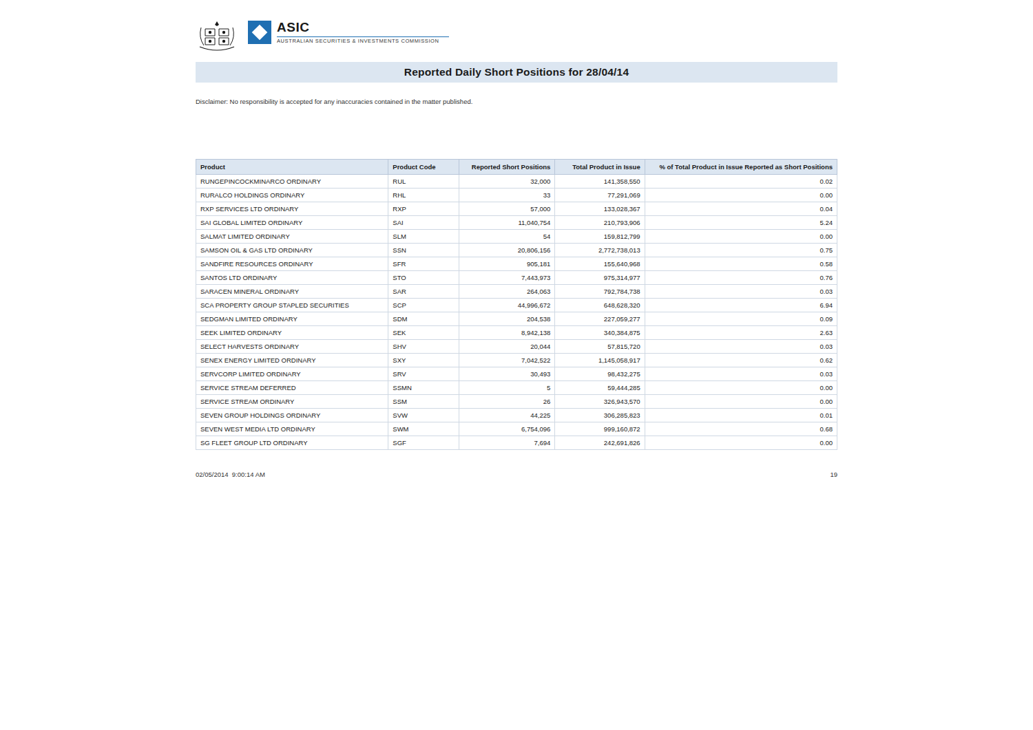ASIC
Australian Securities & Investments Commission
Reported Daily Short Positions for 28/04/14
Disclaimer: No responsibility is accepted for any inaccuracies contained in the matter published.
| Product | Product Code | Reported Short Positions | Total Product in Issue | % of Total Product in Issue Reported as Short Positions |
| --- | --- | --- | --- | --- |
| RUNGEPINCOCKMINARCO ORDINARY | RUL | 32,000 | 141,358,550 | 0.02 |
| RURALCO HOLDINGS ORDINARY | RHL | 33 | 77,291,069 | 0.00 |
| RXP SERVICES LTD ORDINARY | RXP | 57,000 | 133,028,367 | 0.04 |
| SAI GLOBAL LIMITED ORDINARY | SAI | 11,040,754 | 210,793,906 | 5.24 |
| SALMAT LIMITED ORDINARY | SLM | 54 | 159,812,799 | 0.00 |
| SAMSON OIL & GAS LTD ORDINARY | SSN | 20,806,156 | 2,772,738,013 | 0.75 |
| SANDFIRE RESOURCES ORDINARY | SFR | 905,181 | 155,640,968 | 0.58 |
| SANTOS LTD ORDINARY | STO | 7,443,973 | 975,314,977 | 0.76 |
| SARACEN MINERAL ORDINARY | SAR | 264,063 | 792,784,738 | 0.03 |
| SCA PROPERTY GROUP STAPLED SECURITIES | SCP | 44,996,672 | 648,628,320 | 6.94 |
| SEDGMAN LIMITED ORDINARY | SDM | 204,538 | 227,059,277 | 0.09 |
| SEEK LIMITED ORDINARY | SEK | 8,942,138 | 340,384,875 | 2.63 |
| SELECT HARVESTS ORDINARY | SHV | 20,044 | 57,815,720 | 0.03 |
| SENEX ENERGY LIMITED ORDINARY | SXY | 7,042,522 | 1,145,058,917 | 0.62 |
| SERVCORP LIMITED ORDINARY | SRV | 30,493 | 98,432,275 | 0.03 |
| SERVICE STREAM DEFERRED | SSMN | 5 | 59,444,285 | 0.00 |
| SERVICE STREAM ORDINARY | SSM | 26 | 326,943,570 | 0.00 |
| SEVEN GROUP HOLDINGS ORDINARY | SVW | 44,225 | 306,285,823 | 0.01 |
| SEVEN WEST MEDIA LTD ORDINARY | SWM | 6,754,096 | 999,160,872 | 0.68 |
| SG FLEET GROUP LTD ORDINARY | SGF | 7,694 | 242,691,826 | 0.00 |
02/05/2014 9:00:14 AM
19